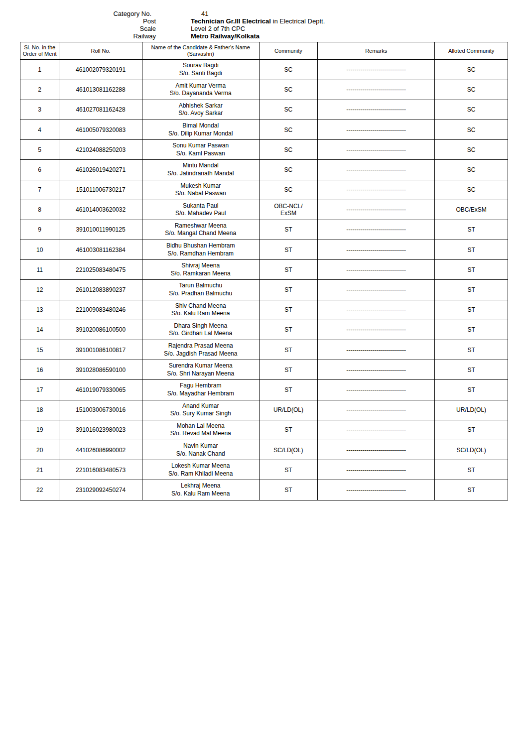Category No.
41
Post
Technician Gr.III Electrical in Electrical Deptt.
Scale
Level 2 of 7th CPC
Railway
Metro Railway/Kolkata
| Sl. No. in the Order of Merit | Roll No. | Name of the Candidate & Father's Name (Sarvashri) | Community | Remarks | Alloted Community |
| --- | --- | --- | --- | --- | --- |
| 1 | 461002079320191 | Sourav Bagdi S/o. Santi Bagdi | SC | ------------------------------ | SC |
| 2 | 461013081162288 | Amit Kumar Verma S/o. Dayananda Verma | SC | ------------------------------ | SC |
| 3 | 461027081162428 | Abhishek Sarkar S/o. Avoy Sarkar | SC | ------------------------------ | SC |
| 4 | 461005079320083 | Bimal Mondal S/o. Dilip Kumar Mondal | SC | ------------------------------ | SC |
| 5 | 421024088250203 | Sonu Kumar Paswan S/o. Kaml Paswan | SC | ------------------------------ | SC |
| 6 | 461026019420271 | Mintu Mandal S/o. Jatindranath Mandal | SC | ------------------------------ | SC |
| 7 | 151011006730217 | Mukesh Kumar S/o. Nabal Paswan | SC | ------------------------------ | SC |
| 8 | 461014003620032 | Sukanta Paul S/o. Mahadev Paul | OBC-NCL/ ExSM | ------------------------------ | OBC/ExSM |
| 9 | 391010011990125 | Rameshwar Meena S/o. Mangal Chand Meena | ST | ------------------------------ | ST |
| 10 | 461003081162384 | Bidhu Bhushan Hembram S/o. Ramdhan Hembram | ST | ------------------------------ | ST |
| 11 | 221025083480475 | Shivraj Meena S/o. Ramkaran Meena | ST | ------------------------------ | ST |
| 12 | 261012083890237 | Tarun Balmuchu S/o. Pradhan Balmuchu | ST | ------------------------------ | ST |
| 13 | 221009083480246 | Shiv Chand Meena S/o. Kalu Ram Meena | ST | ------------------------------ | ST |
| 14 | 391020086100500 | Dhara Singh Meena S/o. Girdhari Lal Meena | ST | ------------------------------ | ST |
| 15 | 391001086100817 | Rajendra Prasad Meena S/o. Jagdish Prasad Meena | ST | ------------------------------ | ST |
| 16 | 391028086590100 | Surendra Kumar Meena S/o. Shri Narayan Meena | ST | ------------------------------ | ST |
| 17 | 461019079330065 | Fagu Hembram S/o. Mayadhar Hembram | ST | ------------------------------ | ST |
| 18 | 151003006730016 | Anand Kumar S/o. Sury Kumar Singh | UR/LD(OL) | ------------------------------ | UR/LD(OL) |
| 19 | 391016023980023 | Mohan Lal Meena S/o. Revad Mal Meena | ST | ------------------------------ | ST |
| 20 | 441026086990002 | Navin Kumar S/o. Nanak Chand | SC/LD(OL) | ------------------------------ | SC/LD(OL) |
| 21 | 221016083480573 | Lokesh Kumar Meena S/o. Ram Khiladi Meena | ST | ------------------------------ | ST |
| 22 | 231029092450274 | Lekhraj Meena S/o. Kalu Ram Meena | ST | ------------------------------ | ST |